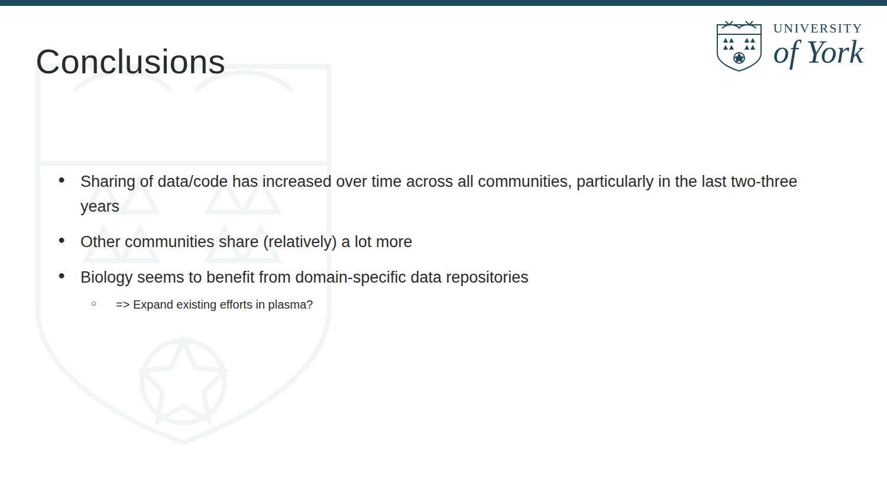University of York
Conclusions
Sharing of data/code has increased over time across all communities, particularly in the last two-three years
Other communities share (relatively) a lot more
Biology seems to benefit from domain-specific data repositories
=> Expand existing efforts in plasma?